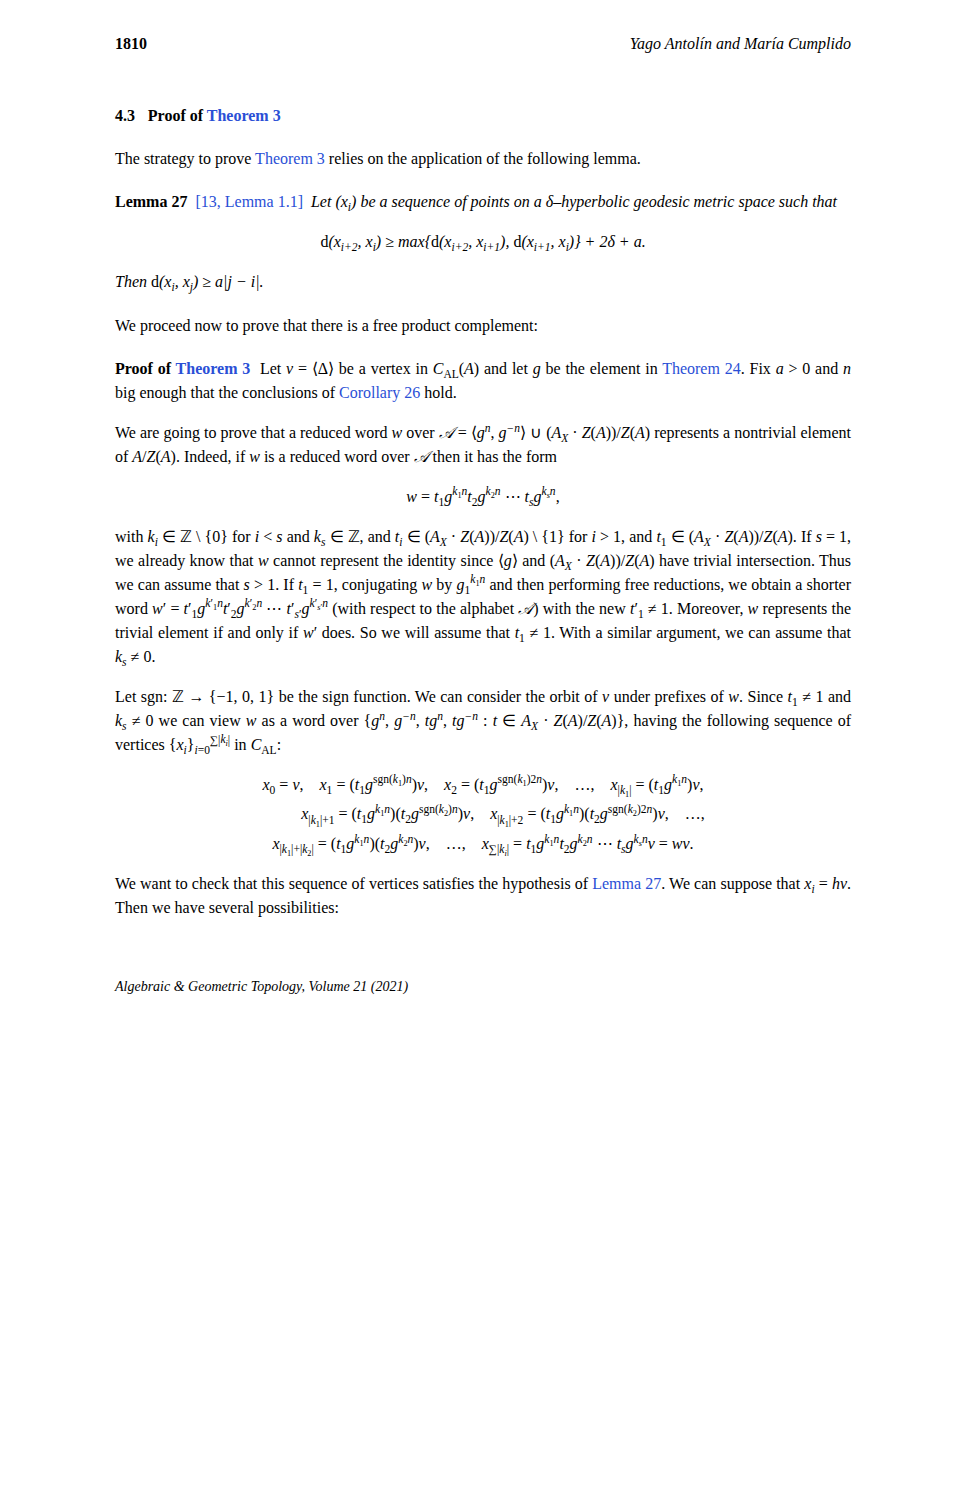1810 Yago Antolín and María Cumplido
4.3 Proof of Theorem 3
The strategy to prove Theorem 3 relies on the application of the following lemma.
Lemma 27 [13, Lemma 1.1] Let (xi) be a sequence of points on a δ–hyperbolic geodesic metric space such that
d(xi+2, xi) ≥ max{d(xi+2, xi+1), d(xi+1, xi)} + 2δ + a.
Then d(xi, xj) ≥ a|j − i|.
We proceed now to prove that there is a free product complement:
Proof of Theorem 3 Let v = ⟨Δ⟩ be a vertex in CAL(A) and let g be the element in Theorem 24. Fix a > 0 and n big enough that the conclusions of Corollary 26 hold.
We are going to prove that a reduced word w over 𝒜 = ⟨gn, g−n⟩ ∪ (AX · Z(A))/Z(A) represents a nontrivial element of A/Z(A). Indeed, if w is a reduced word over 𝒜 then it has the form
w = t1gk1nt2gk2n ⋯ ts gksn,
with ki ∈ ℤ \ {0} for i < s and ks ∈ ℤ, and ti ∈ (AX · Z(A))/Z(A) \ {1} for i > 1, and t1 ∈ (AX · Z(A))/Z(A). If s = 1, we already know that w cannot represent the identity since ⟨g⟩ and (AX · Z(A))/Z(A) have trivial intersection. Thus we can assume that s > 1. If t1 = 1, conjugating w by g1k1n and then performing free reductions, we obtain a shorter word w′ = t′1gk′1nt′2gk′2n ⋯ t′s′gk′s′n (with respect to the alphabet 𝒜) with the new t′1 ≠ 1. Moreover, w represents the trivial element if and only if w′ does. So we will assume that t1 ≠ 1. With a similar argument, we can assume that ks ≠ 0.
Let sgn: ℤ → {−1, 0, 1} be the sign function. We can consider the orbit of v under prefixes of w. Since t1 ≠ 1 and ks ≠ 0 we can view w as a word over {gn, g−n, tgn, tg−n : t ∈ AX · Z(A)/Z(A)}, having the following sequence of vertices {xi}i=0∑|ki| in CAL:
x0 = v, x1 = (t1gsgn(k1)n)v, x2 = (t1gsgn(k1)2n)v, …, x|k1| = (t1gk1n)v,
x|k1|+1 = (t1gk1n)(t2gsgn(k2)n)v, x|k1|+2 = (t1gk1n)(t2gsgn(k2)2n)v, …,
x|k1|+|k2| = (t1gk1n)(t2gk2n)v, …, x∑|ki| = t1gk1nt2gk2n ⋯ ts gksnv = wv.
We want to check that this sequence of vertices satisfies the hypothesis of Lemma 27. We can suppose that xi = hv. Then we have several possibilities:
Algebraic & Geometric Topology, Volume 21 (2021)